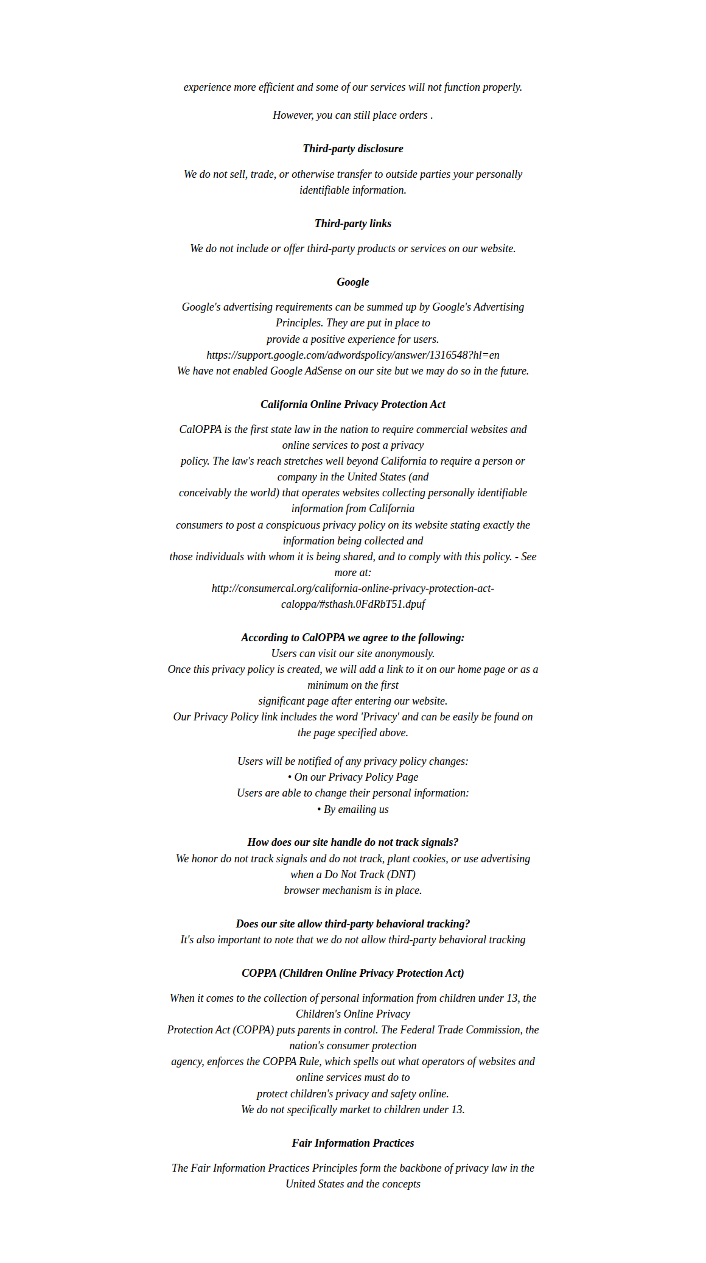experience more efficient and some of our services will not function properly.
However, you can still place orders .
Third-party disclosure
We do not sell, trade, or otherwise transfer to outside parties your personally identifiable information.
Third-party links
We do not include or offer third-party products or services on our website.
Google
Google's advertising requirements can be summed up by Google's Advertising Principles. They are put in place to provide a positive experience for users. https://support.google.com/adwordspolicy/answer/1316548?hl=en We have not enabled Google AdSense on our site but we may do so in the future.
California Online Privacy Protection Act
CalOPPA is the first state law in the nation to require commercial websites and online services to post a privacy policy. The law's reach stretches well beyond California to require a person or company in the United States (and conceivably the world) that operates websites collecting personally identifiable information from California consumers to post a conspicuous privacy policy on its website stating exactly the information being collected and those individuals with whom it is being shared, and to comply with this policy. - See more at: http://consumercal.org/california-online-privacy-protection-act-caloppa/#sthash.0FdRbT51.dpuf
According to CalOPPA we agree to the following:
Users can visit our site anonymously. Once this privacy policy is created, we will add a link to it on our home page or as a minimum on the first significant page after entering our website. Our Privacy Policy link includes the word 'Privacy' and can be easily be found on the page specified above.
Users will be notified of any privacy policy changes: • On our Privacy Policy Page Users are able to change their personal information: • By emailing us
How does our site handle do not track signals?
We honor do not track signals and do not track, plant cookies, or use advertising when a Do Not Track (DNT) browser mechanism is in place.
Does our site allow third-party behavioral tracking?
It's also important to note that we do not allow third-party behavioral tracking
COPPA (Children Online Privacy Protection Act)
When it comes to the collection of personal information from children under 13, the Children's Online Privacy Protection Act (COPPA) puts parents in control. The Federal Trade Commission, the nation's consumer protection agency, enforces the COPPA Rule, which spells out what operators of websites and online services must do to protect children's privacy and safety online. We do not specifically market to children under 13.
Fair Information Practices
The Fair Information Practices Principles form the backbone of privacy law in the United States and the concepts